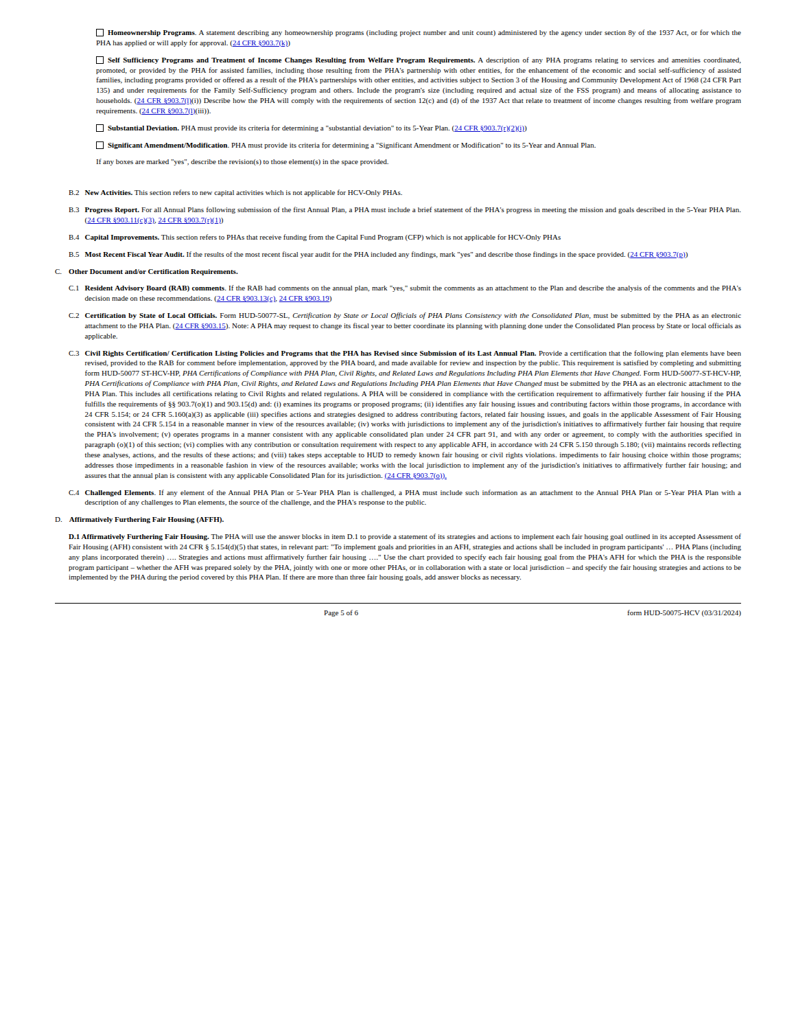Homeownership Programs. A statement describing any homeownership programs (including project number and unit count) administered by the agency under section 8y of the 1937 Act, or for which the PHA has applied or will apply for approval. (24 CFR §903.7(k))
Self Sufficiency Programs and Treatment of Income Changes Resulting from Welfare Program Requirements. A description of any PHA programs relating to services and amenities coordinated, promoted, or provided by the PHA for assisted families, including those resulting from the PHA's partnership with other entities, for the enhancement of the economic and social self-sufficiency of assisted families, including programs provided or offered as a result of the PHA's partnerships with other entities, and activities subject to Section 3 of the Housing and Community Development Act of 1968 (24 CFR Part 135) and under requirements for the Family Self-Sufficiency program and others. Include the program's size (including required and actual size of the FSS program) and means of allocating assistance to households. (24 CFR §903.7(l)(i)) Describe how the PHA will comply with the requirements of section 12(c) and (d) of the 1937 Act that relate to treatment of income changes resulting from welfare program requirements. (24 CFR §903.7(l)(iii)).
Substantial Deviation. PHA must provide its criteria for determining a "substantial deviation" to its 5-Year Plan. (24 CFR §903.7(r)(2)(i))
Significant Amendment/Modification. PHA must provide its criteria for determining a "Significant Amendment or Modification" to its 5-Year and Annual Plan.
If any boxes are marked "yes", describe the revision(s) to those element(s) in the space provided.
B.2
New Activities. This section refers to new capital activities which is not applicable for HCV-Only PHAs.
B.3
Progress Report. For all Annual Plans following submission of the first Annual Plan, a PHA must include a brief statement of the PHA's progress in meeting the mission and goals described in the 5-Year PHA Plan. (24 CFR §903.11(c)(3), 24 CFR §903.7(r)(1))
B.4
Capital Improvements. This section refers to PHAs that receive funding from the Capital Fund Program (CFP) which is not applicable for HCV-Only PHAs
B.5
Most Recent Fiscal Year Audit. If the results of the most recent fiscal year audit for the PHA included any findings, mark "yes" and describe those findings in the space provided. (24 CFR §903.7(p))
C.
Other Document and/or Certification Requirements.
C.1
Resident Advisory Board (RAB) comments. If the RAB had comments on the annual plan, mark "yes," submit the comments as an attachment to the Plan and describe the analysis of the comments and the PHA's decision made on these recommendations. (24 CFR §903.13(c), 24 CFR §903.19)
C.2
Certification by State of Local Officials. Form HUD-50077-SL, Certification by State or Local Officials of PHA Plans Consistency with the Consolidated Plan, must be submitted by the PHA as an electronic attachment to the PHA Plan. (24 CFR §903.15). Note: A PHA may request to change its fiscal year to better coordinate its planning with planning done under the Consolidated Plan process by State or local officials as applicable.
C.3
Civil Rights Certification/ Certification Listing Policies and Programs that the PHA has Revised since Submission of its Last Annual Plan. Provide a certification that the following plan elements have been revised, provided to the RAB for comment before implementation, approved by the PHA board, and made available for review and inspection by the public. This requirement is satisfied by completing and submitting form HUD-50077 ST-HCV-HP, PHA Certifications of Compliance with PHA Plan, Civil Rights, and Related Laws and Regulations Including PHA Plan Elements that Have Changed. Form HUD-50077-ST-HCV-HP, PHA Certifications of Compliance with PHA Plan, Civil Rights, and Related Laws and Regulations Including PHA Plan Elements that Have Changed must be submitted by the PHA as an electronic attachment to the PHA Plan. This includes all certifications relating to Civil Rights and related regulations. A PHA will be considered in compliance with the certification requirement to affirmatively further fair housing if the PHA fulfills the requirements of §§ 903.7(o)(1) and 903.15(d) and: (i) examines its programs or proposed programs; (ii) identifies any fair housing issues and contributing factors within those programs, in accordance with 24 CFR 5.154; or 24 CFR 5.160(a)(3) as applicable (iii) specifies actions and strategies designed to address contributing factors, related fair housing issues, and goals in the applicable Assessment of Fair Housing consistent with 24 CFR 5.154 in a reasonable manner in view of the resources available; (iv) works with jurisdictions to implement any of the jurisdiction's initiatives to affirmatively further fair housing that require the PHA's involvement; (v) operates programs in a manner consistent with any applicable consolidated plan under 24 CFR part 91, and with any order or agreement, to comply with the authorities specified in paragraph (o)(1) of this section; (vi) complies with any contribution or consultation requirement with respect to any applicable AFH, in accordance with 24 CFR 5.150 through 5.180; (vii) maintains records reflecting these analyses, actions, and the results of these actions; and (viii) takes steps acceptable to HUD to remedy known fair housing or civil rights violations. impediments to fair housing choice within those programs; addresses those impediments in a reasonable fashion in view of the resources available; works with the local jurisdiction to implement any of the jurisdiction's initiatives to affirmatively further fair housing; and assures that the annual plan is consistent with any applicable Consolidated Plan for its jurisdiction. (24 CFR §903.7(o)).
C.4
Challenged Elements. If any element of the Annual PHA Plan or 5-Year PHA Plan is challenged, a PHA must include such information as an attachment to the Annual PHA Plan or 5-Year PHA Plan with a description of any challenges to Plan elements, the source of the challenge, and the PHA's response to the public.
D.
Affirmatively Furthering Fair Housing (AFFH).
D.1 Affirmatively Furthering Fair Housing. The PHA will use the answer blocks in item D.1 to provide a statement of its strategies and actions to implement each fair housing goal outlined in its accepted Assessment of Fair Housing (AFH) consistent with 24 CFR § 5.154(d)(5) that states, in relevant part: "To implement goals and priorities in an AFH, strategies and actions shall be included in program participants' … PHA Plans (including any plans incorporated therein) …. Strategies and actions must affirmatively further fair housing …." Use the chart provided to specify each fair housing goal from the PHA's AFH for which the PHA is the responsible program participant – whether the AFH was prepared solely by the PHA, jointly with one or more other PHAs, or in collaboration with a state or local jurisdiction – and specify the fair housing strategies and actions to be implemented by the PHA during the period covered by this PHA Plan. If there are more than three fair housing goals, add answer blocks as necessary.
Page 5 of 6
form HUD-50075-HCV (03/31/2024)